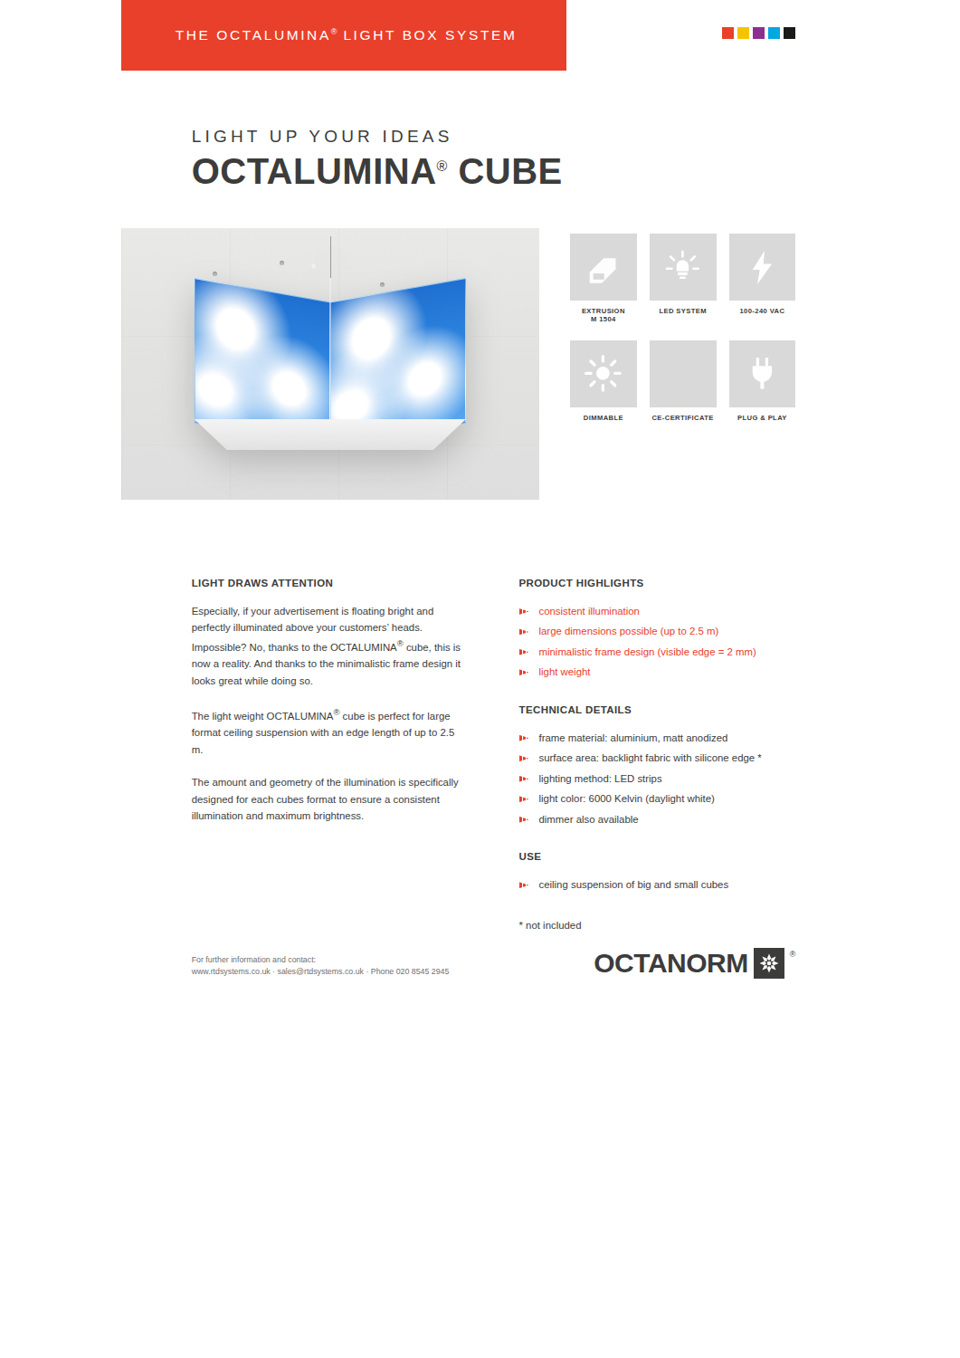The OCTALUMINA® Light Box System
Light up your ideas
OCTALUMINA® CUBE
Extrusion
M 1504
LED System
100-240 VAC
Dimmable
CE-Certificate
Plug & Play
Light draws attention
Especially, if your advertisement is floating bright and perfectly illuminated above your customers’ heads. Impossible? No, thanks to the OCTALUMINA® cube, this is now a reality. And thanks to the minimalistic frame design it looks great while doing so.
The light weight OCTALUMINA® cube is perfect for large format ceiling suspension with an edge length of up to 2.5 m.
The amount and geometry of the illumination is specifically designed for each cubes format to ensure a consistent illumination and maximum brightness.
Product highlights
consistent illumination
large dimensions possible (up to 2.5 m)
minimalistic frame design (visible edge = 2 mm)
light weight
Technical details
frame material: aluminium, matt anodized
surface area: backlight fabric with silicone edge *
lighting method: LED strips
light color: 6000 Kelvin (daylight white)
dimmer also available
Use
ceiling suspension of big and small cubes
* not included
For further information and contact:
www.rtdsystems.co.uk · sales@rtdsystems.co.uk · Phone 020 8545 2945
OCTANORM ®